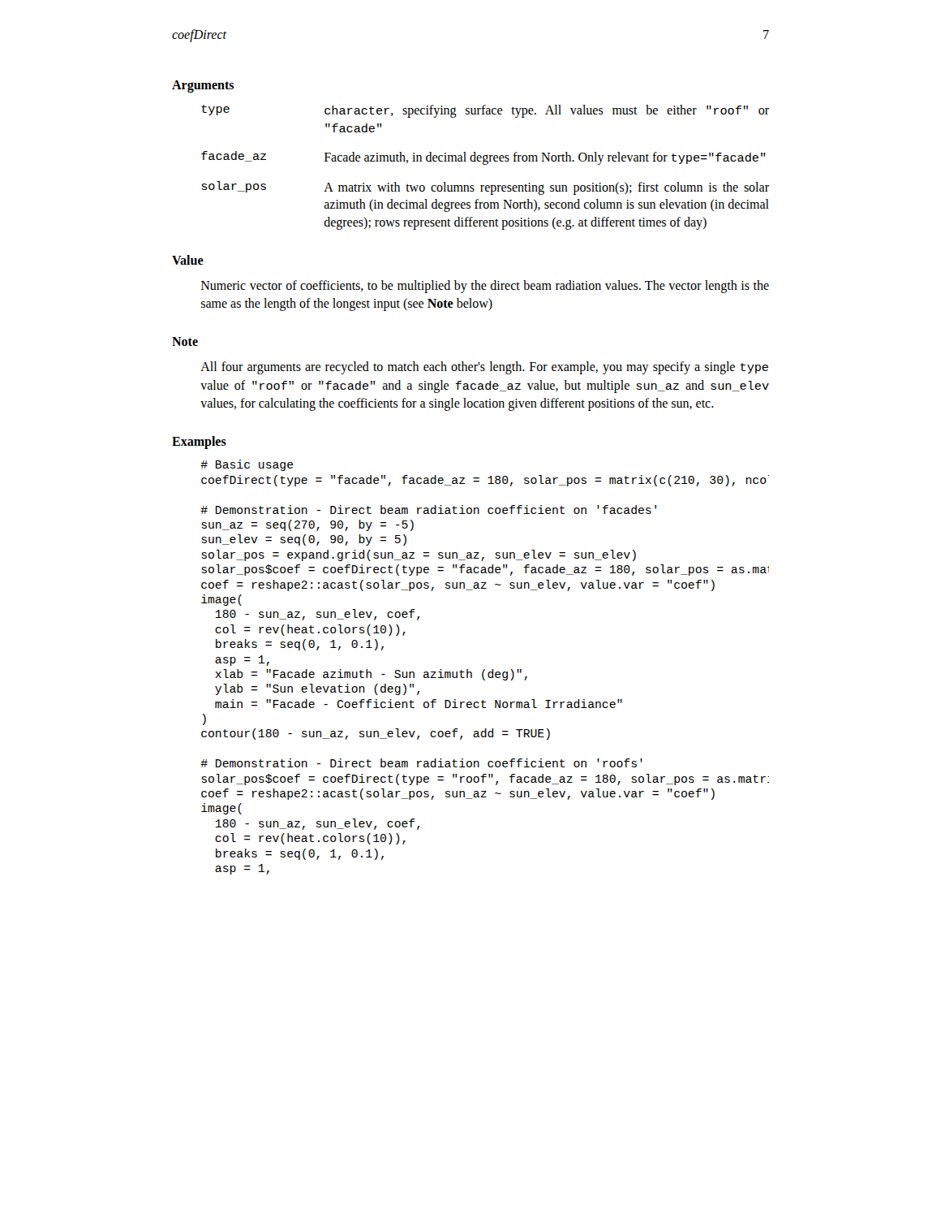coefDirect 7
Arguments
type
character, specifying surface type. All values must be either "roof" or "facade"
facade_az
Facade azimuth, in decimal degrees from North. Only relevant for type="facade"
solar_pos
A matrix with two columns representing sun position(s); first column is the solar azimuth (in decimal degrees from North), second column is sun elevation (in decimal degrees); rows represent different positions (e.g. at different times of day)
Value
Numeric vector of coefficients, to be multiplied by the direct beam radiation values. The vector length is the same as the length of the longest input (see Note below)
Note
All four arguments are recycled to match each other's length. For example, you may specify a single type value of "roof" or "facade" and a single facade_az value, but multiple sun_az and sun_elev values, for calculating the coefficients for a single location given different positions of the sun, etc.
Examples
# Basic usage
coefDirect(type = "facade", facade_az = 180, solar_pos = matrix(c(210, 30), ncol = 2))

# Demonstration - Direct beam radiation coefficient on 'facades'
sun_az = seq(270, 90, by = -5)
sun_elev = seq(0, 90, by = 5)
solar_pos = expand.grid(sun_az = sun_az, sun_elev = sun_elev)
solar_pos$coef = coefDirect(type = "facade", facade_az = 180, solar_pos = as.matrix(solar_pos))[1, ]
coef = reshape2::acast(solar_pos, sun_az ~ sun_elev, value.var = "coef")
image(
  180 - sun_az, sun_elev, coef,
  col = rev(heat.colors(10)),
  breaks = seq(0, 1, 0.1),
  asp = 1,
  xlab = "Facade azimuth - Sun azimuth (deg)",
  ylab = "Sun elevation (deg)",
  main = "Facade - Coefficient of Direct Normal Irradiance"
)
contour(180 - sun_az, sun_elev, coef, add = TRUE)

# Demonstration - Direct beam radiation coefficient on 'roofs'
solar_pos$coef = coefDirect(type = "roof", facade_az = 180, solar_pos = as.matrix(solar_pos))[1, ]
coef = reshape2::acast(solar_pos, sun_az ~ sun_elev, value.var = "coef")
image(
  180 - sun_az, sun_elev, coef,
  col = rev(heat.colors(10)),
  breaks = seq(0, 1, 0.1),
  asp = 1,